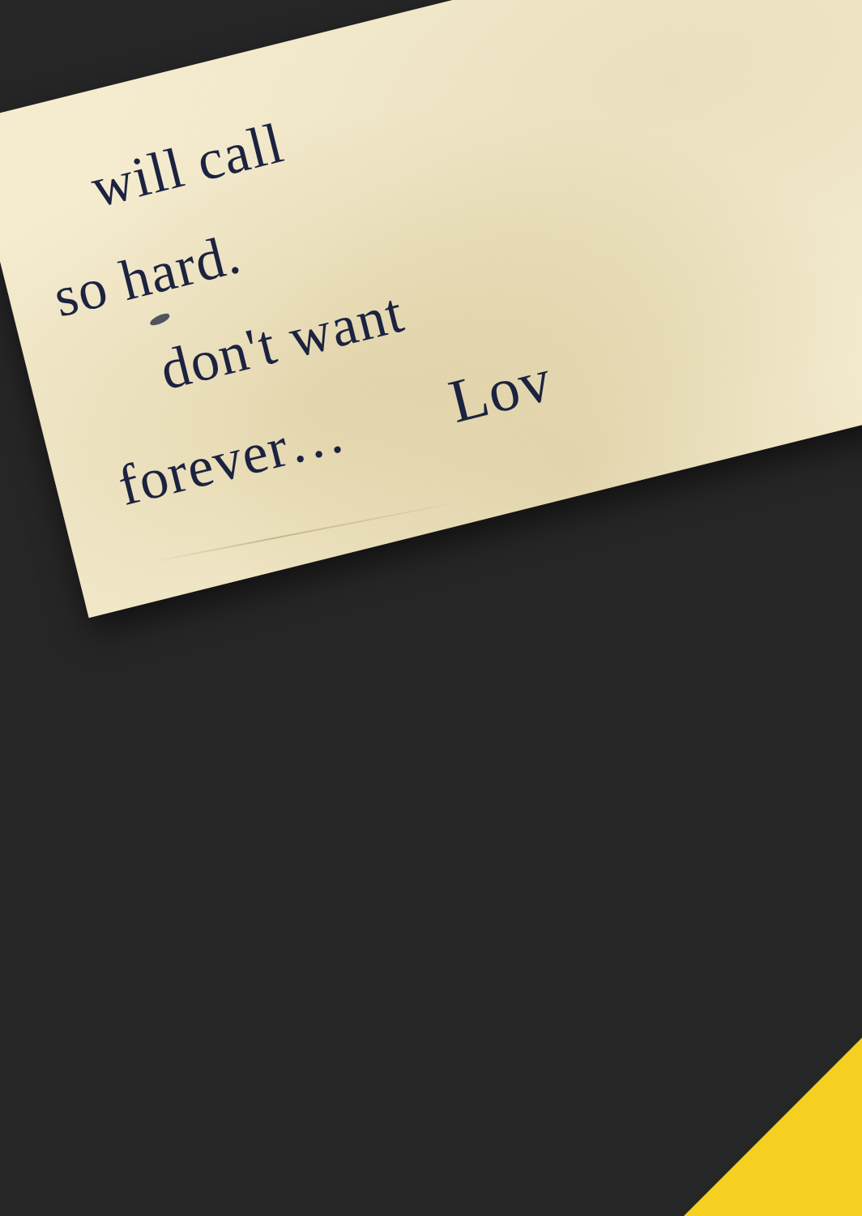will call
so hard.
don't want
forever… Lov